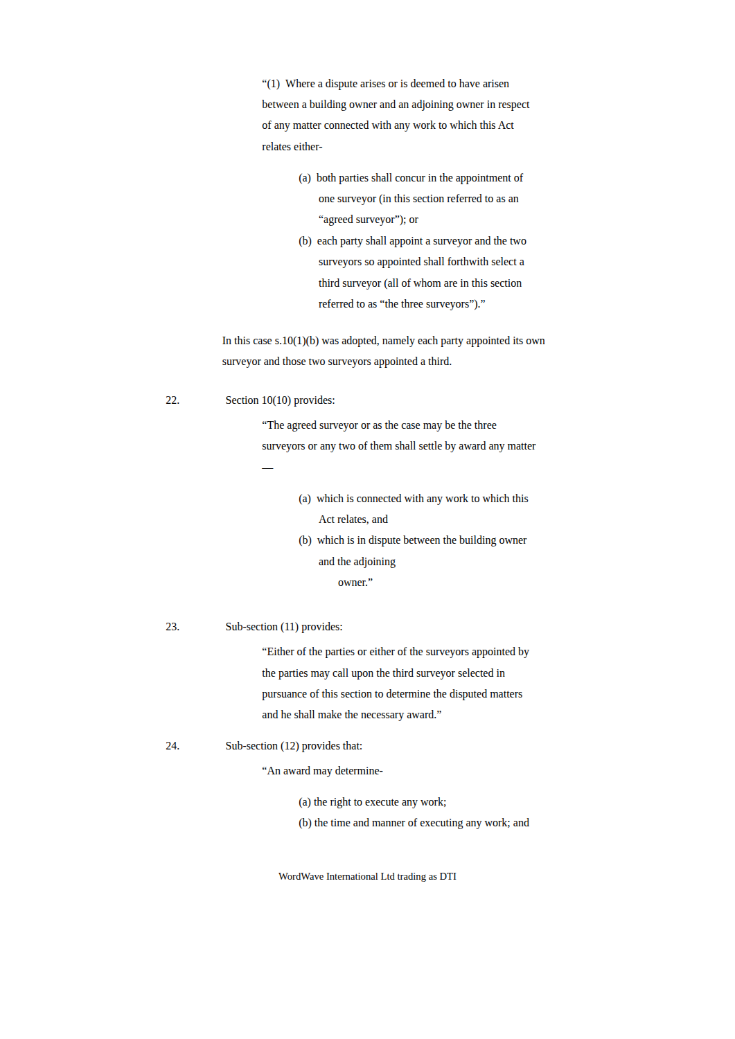“(1) Where a dispute arises or is deemed to have arisen between a building owner and an adjoining owner in respect of any matter connected with any work to which this Act relates either-
(a) both parties shall concur in the appointment of one surveyor (in this section referred to as an “agreed surveyor”); or
(b) each party shall appoint a surveyor and the two surveyors so appointed shall forthwith select a third surveyor (all of whom are in this section referred to as “the three surveyors”).”
In this case s.10(1)(b) was adopted, namely each party appointed its own surveyor and those two surveyors appointed a third.
22.
Section 10(10) provides:
“The agreed surveyor or as the case may be the three surveyors or any two of them shall settle by award any matter—
(a) which is connected with any work to which this Act relates, and
(b) which is in dispute between the building owner and the adjoining
owner.”
23.
Sub-section (11) provides:
“Either of the parties or either of the surveyors appointed by the parties may call upon the third surveyor selected in pursuance of this section to determine the disputed matters and he shall make the necessary award.”
24.
Sub-section (12) provides that:
“An award may determine-
(a) the right to execute any work;
(b) the time and manner of executing any work; and
WordWave International Ltd trading as DTI